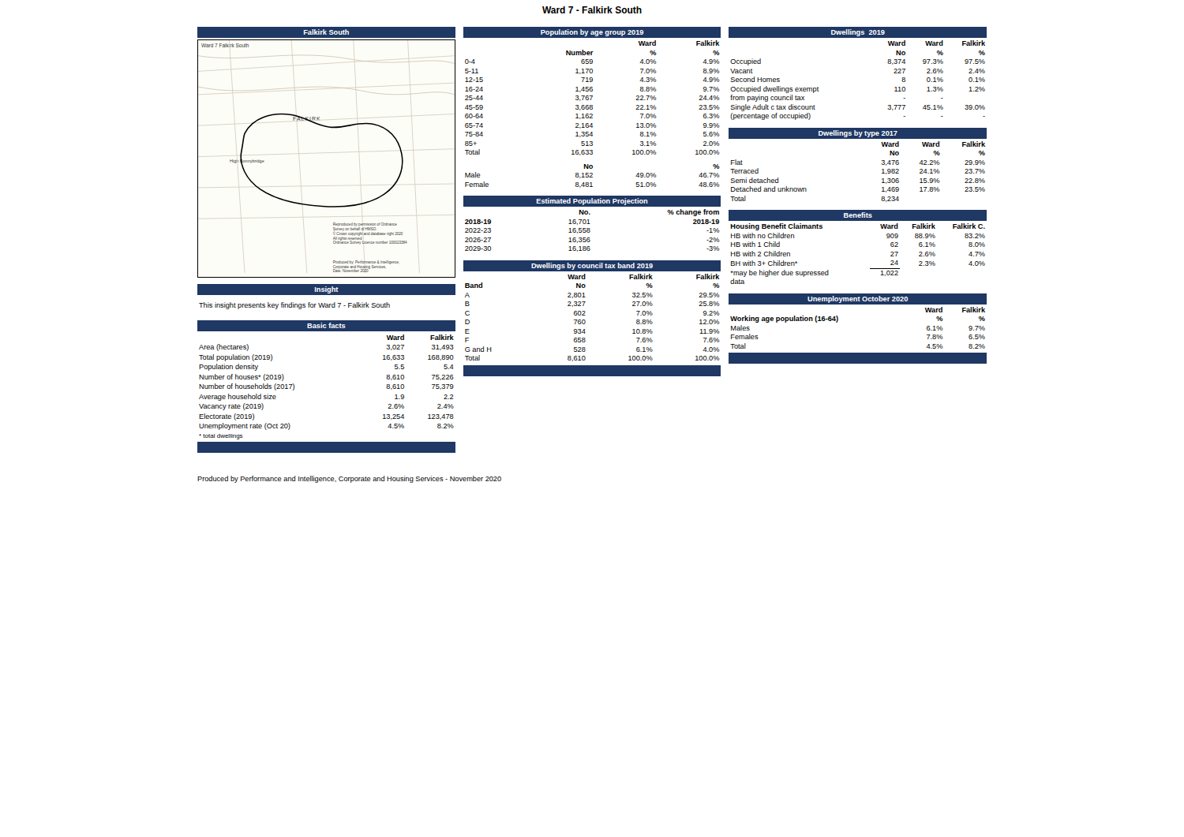Ward 7 - Falkirk South
Falkirk South
Ward 7 Falkirk South
FALKIRK
High Bonnybridge
Reproduced by permission of Ordnance
Survey on behalf of HMSO.
© Crown copyright and database right 2020
All rights reserved
Ordnance Survey Licence number 100023384
Produced by: Performance & Intelligence,
Corporate and Housing Services,
Date: November 2020
Insight
This insight presents key findings for Ward 7 - Falkirk South
Basic facts
| | Ward | Falkirk |
| Area (hectares) | 3,027 | 31,493 |
| Total population (2019) | 16,633 | 168,890 |
| Population density | 5.5 | 5.4 |
| Number of houses* (2019) | 8,610 | 75,226 |
| Number of households (2017) | 8,610 | 75,379 |
| Average household size | 1.9 | 2.2 |
| Vacancy rate (2019) | 2.6% | 2.4% |
| Electorate (2019) | 13,254 | 123,478 |
| Unemployment rate (Oct 20) | 4.5% | 8.2% |
| * total dwellings |
Population by age group 2019
| | | Ward | Falkirk |
| | Number | % | % |
| 0-4 | 659 | 4.0% | 4.9% |
| 5-11 | 1,170 | 7.0% | 8.9% |
| 12-15 | 719 | 4.3% | 4.9% |
| 16-24 | 1,456 | 8.8% | 9.7% |
| 25-44 | 3,767 | 22.7% | 24.4% |
| 45-59 | 3,668 | 22.1% | 23.5% |
| 60-64 | 1,162 | 7.0% | 6.3% |
| 65-74 | 2,164 | 13.0% | 9.9% |
| 75-84 | 1,354 | 8.1% | 5.6% |
| 85+ | 513 | 3.1% | 2.0% |
| Total | 16,633 | 100.0% | 100.0% |
| | No | | % |
| Male | 8,152 | 49.0% | 46.7% |
| Female | 8,481 | 51.0% | 48.6% |
Estimated Population Projection
| | No. | % change from |
| 2018-19 | 16,701 | 2018-19 |
| 2022-23 | 16,558 | -1% |
| 2026-27 | 16,356 | -2% |
| 2029-30 | 16,186 | -3% |
Dwellings by council tax band 2019
| | Ward | Falkirk | Falkirk |
| Band | No | % | % |
| A | 2,801 | 32.5% | 29.5% |
| B | 2,327 | 27.0% | 25.8% |
| C | 602 | 7.0% | 9.2% |
| D | 760 | 8.8% | 12.0% |
| E | 934 | 10.8% | 11.9% |
| F | 658 | 7.6% | 7.6% |
| G and H | 528 | 6.1% | 4.0% |
| Total | 8,610 | 100.0% | 100.0% |
Dwellings 2019
| | Ward | Ward | Falkirk |
| | No | % | % |
| Occupied | 8,374 | 97.3% | 97.5% |
| Vacant | 227 | 2.6% | 2.4% |
| Second Homes | 8 | 0.1% | 0.1% |
| Occupied dwellings exempt | 110 | 1.3% | 1.2% |
| from paying council tax | - | - | |
| Single Adult c tax discount | 3,777 | 45.1% | 39.0% |
| (percentage of occupied) | - | - | - |
Dwellings by type 2017
| | Ward | Ward | Falkirk |
| | No | % | % |
| Flat | 3,476 | 42.2% | 29.9% |
| Terraced | 1,982 | 24.1% | 23.7% |
| Semi detached | 1,306 | 15.9% | 22.8% |
| Detached and unknown | 1,469 | 17.8% | 23.5% |
| Total | 8,234 | | |
Benefits
| Housing Benefit Claimants | Ward | Falkirk | Falkirk C. |
| HB with no Children | 909 | 88.9% | 83.2% |
| HB with 1 Child | 62 | 6.1% | 8.0% |
| HB with 2 Children | 27 | 2.6% | 4.7% |
| BH with 3+ Children* | 24 | 2.3% | 4.0% |
| *may be higher due supressed | 1,022 | | |
| data | | | |
Unemployment October 2020
| | | Ward | Falkirk |
| Working age population (16-64) | | % | % |
| Males | | 6.1% | 9.7% |
| Females | | 7.8% | 6.5% |
| Total | | 4.5% | 8.2% |
Produced by Performance and Intelligence, Corporate and Housing Services - November 2020